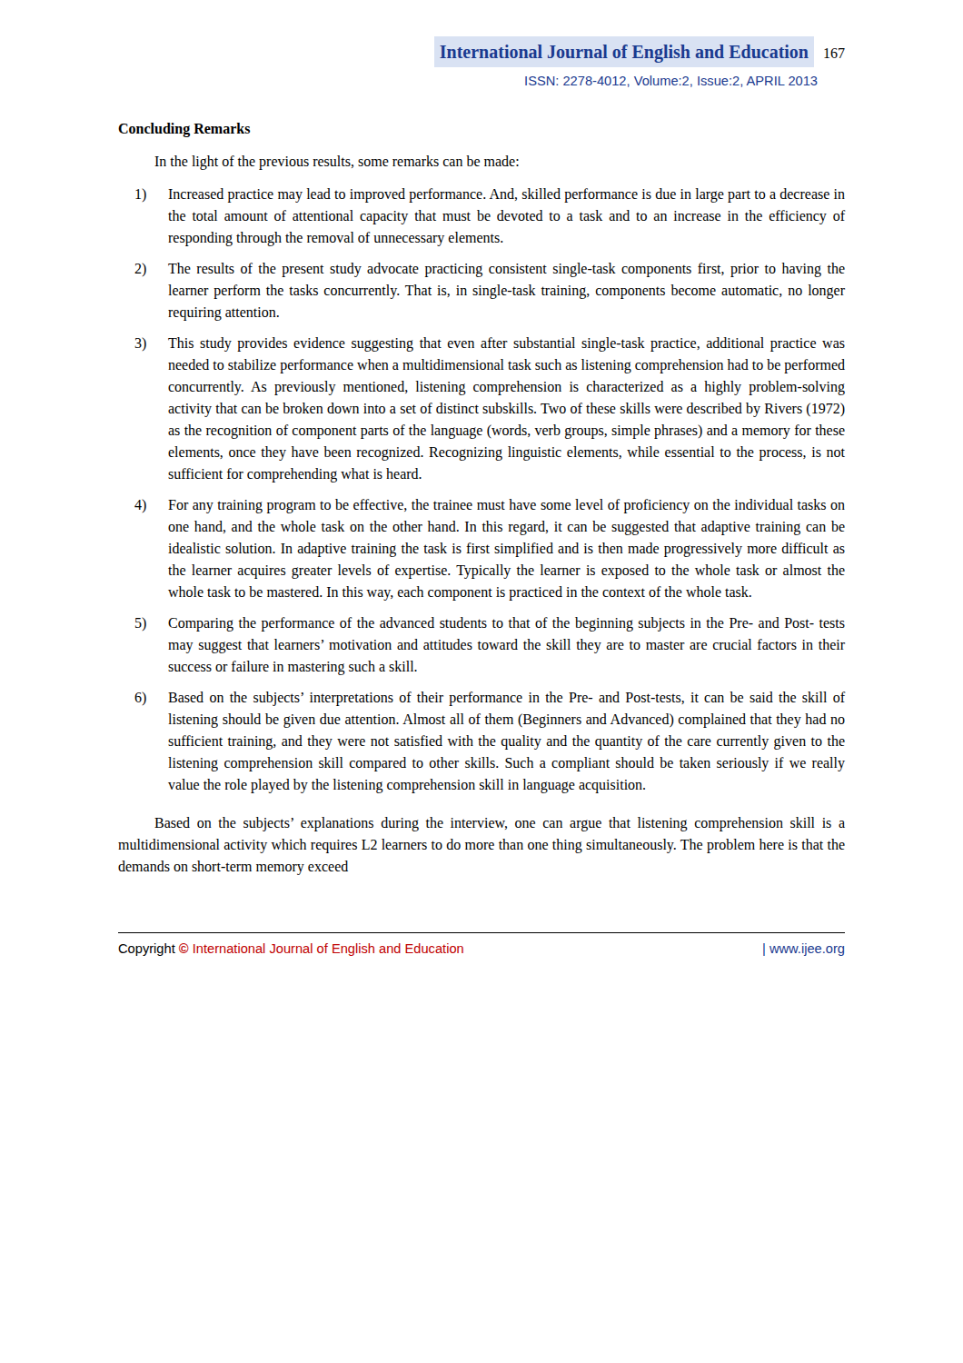International Journal of English and Education 167
ISSN: 2278-4012, Volume:2, Issue:2, APRIL 2013
Concluding Remarks
In the light of the previous results, some remarks can be made:
Increased practice may lead to improved performance. And, skilled performance is due in large part to a decrease in the total amount of attentional capacity that must be devoted to a task and to an increase in the efficiency of responding through the removal of unnecessary elements.
The results of the present study advocate practicing consistent single-task components first, prior to having the learner perform the tasks concurrently. That is, in single-task training, components become automatic, no longer requiring attention.
This study provides evidence suggesting that even after substantial single-task practice, additional practice was needed to stabilize performance when a multidimensional task such as listening comprehension had to be performed concurrently. As previously mentioned, listening comprehension is characterized as a highly problem-solving activity that can be broken down into a set of distinct subskills. Two of these skills were described by Rivers (1972) as the recognition of component parts of the language (words, verb groups, simple phrases) and a memory for these elements, once they have been recognized. Recognizing linguistic elements, while essential to the process, is not sufficient for comprehending what is heard.
For any training program to be effective, the trainee must have some level of proficiency on the individual tasks on one hand, and the whole task on the other hand. In this regard, it can be suggested that adaptive training can be idealistic solution. In adaptive training the task is first simplified and is then made progressively more difficult as the learner acquires greater levels of expertise. Typically the learner is exposed to the whole task or almost the whole task to be mastered. In this way, each component is practiced in the context of the whole task.
Comparing the performance of the advanced students to that of the beginning subjects in the Pre- and Post- tests may suggest that learners’ motivation and attitudes toward the skill they are to master are crucial factors in their success or failure in mastering such a skill.
Based on the subjects’ interpretations of their performance in the Pre- and Post-tests, it can be said the skill of listening should be given due attention. Almost all of them (Beginners and Advanced) complained that they had no sufficient training, and they were not satisfied with the quality and the quantity of the care currently given to the listening comprehension skill compared to other skills. Such a compliant should be taken seriously if we really value the role played by the listening comprehension skill in language acquisition.
Based on the subjects’ explanations during the interview, one can argue that listening comprehension skill is a multidimensional activity which requires L2 learners to do more than one thing simultaneously. The problem here is that the demands on short-term memory exceed
Copyright © International Journal of English and Education
| www.ijee.org